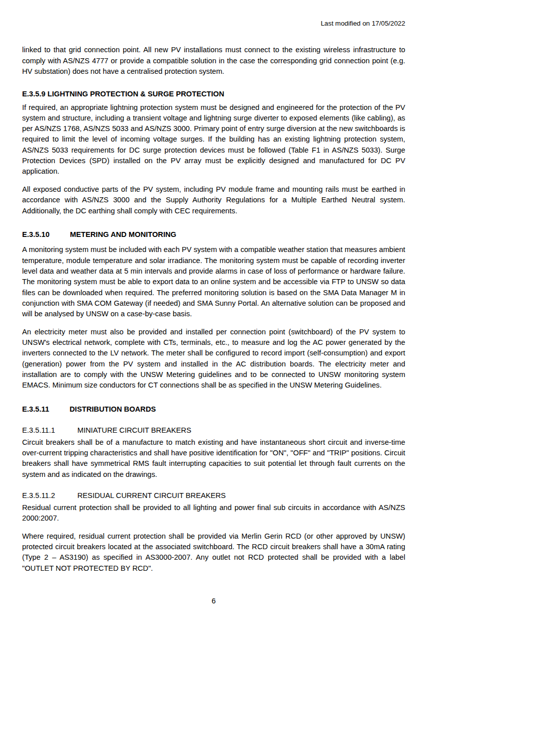Last modified on 17/05/2022
linked to that grid connection point. All new PV installations must connect to the existing wireless infrastructure to comply with AS/NZS 4777 or provide a compatible solution in the case the corresponding grid connection point (e.g. HV substation) does not have a centralised protection system.
E.3.5.9 LIGHTNING PROTECTION & SURGE PROTECTION
If required, an appropriate lightning protection system must be designed and engineered for the protection of the PV system and structure, including a transient voltage and lightning surge diverter to exposed elements (like cabling), as per AS/NZS 1768, AS/NZS 5033 and AS/NZS 3000. Primary point of entry surge diversion at the new switchboards is required to limit the level of incoming voltage surges. If the building has an existing lightning protection system, AS/NZS 5033 requirements for DC surge protection devices must be followed (Table F1 in AS/NZS 5033). Surge Protection Devices (SPD) installed on the PV array must be explicitly designed and manufactured for DC PV application.
All exposed conductive parts of the PV system, including PV module frame and mounting rails must be earthed in accordance with AS/NZS 3000 and the Supply Authority Regulations for a Multiple Earthed Neutral system. Additionally, the DC earthing shall comply with CEC requirements.
E.3.5.10 METERING AND MONITORING
A monitoring system must be included with each PV system with a compatible weather station that measures ambient temperature, module temperature and solar irradiance. The monitoring system must be capable of recording inverter level data and weather data at 5 min intervals and provide alarms in case of loss of performance or hardware failure. The monitoring system must be able to export data to an online system and be accessible via FTP to UNSW so data files can be downloaded when required. The preferred monitoring solution is based on the SMA Data Manager M in conjunction with SMA COM Gateway (if needed) and SMA Sunny Portal. An alternative solution can be proposed and will be analysed by UNSW on a case-by-case basis.
An electricity meter must also be provided and installed per connection point (switchboard) of the PV system to UNSW's electrical network, complete with CTs, terminals, etc., to measure and log the AC power generated by the inverters connected to the LV network. The meter shall be configured to record import (self-consumption) and export (generation) power from the PV system and installed in the AC distribution boards. The electricity meter and installation are to comply with the UNSW Metering guidelines and to be connected to UNSW monitoring system EMACS. Minimum size conductors for CT connections shall be as specified in the UNSW Metering Guidelines.
E.3.5.11 DISTRIBUTION BOARDS
E.3.5.11.1 MINIATURE CIRCUIT BREAKERS
Circuit breakers shall be of a manufacture to match existing and have instantaneous short circuit and inverse-time over-current tripping characteristics and shall have positive identification for "ON", "OFF" and "TRIP" positions. Circuit breakers shall have symmetrical RMS fault interrupting capacities to suit potential let through fault currents on the system and as indicated on the drawings.
E.3.5.11.2 RESIDUAL CURRENT CIRCUIT BREAKERS
Residual current protection shall be provided to all lighting and power final sub circuits in accordance with AS/NZS 2000:2007.
Where required, residual current protection shall be provided via Merlin Gerin RCD (or other approved by UNSW) protected circuit breakers located at the associated switchboard. The RCD circuit breakers shall have a 30mA rating (Type 2 – AS3190) as specified in AS3000-2007. Any outlet not RCD protected shall be provided with a label "OUTLET NOT PROTECTED BY RCD".
6